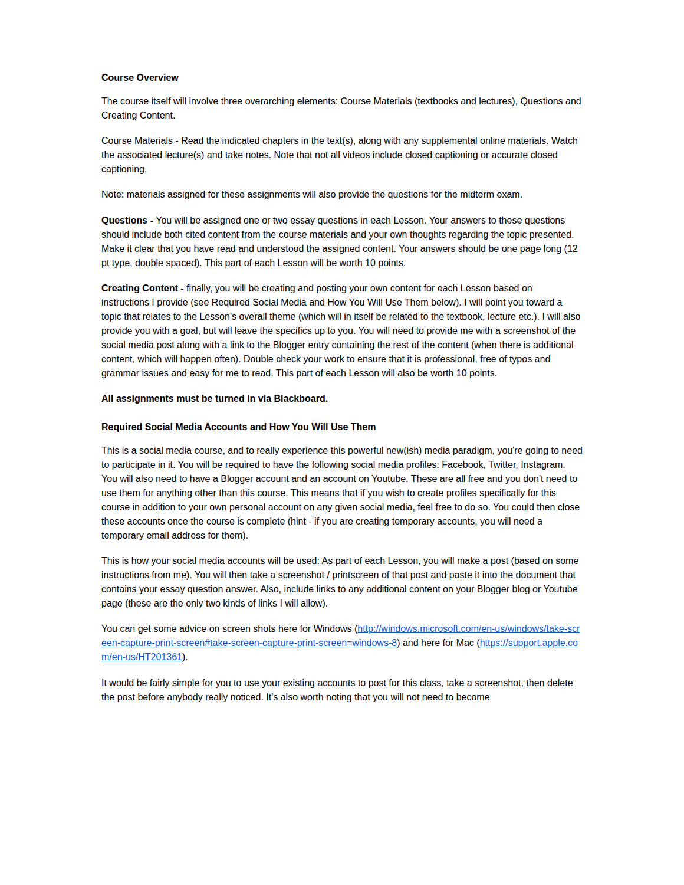Course Overview
The course itself will involve three overarching elements: Course Materials (textbooks and lectures), Questions and Creating Content.
Course Materials - Read the indicated chapters in the text(s), along with any supplemental online materials. Watch the associated lecture(s) and take notes. Note that not all videos include closed captioning or accurate closed captioning.
Note: materials assigned for these assignments will also provide the questions for the midterm exam.
Questions - You will be assigned one or two essay questions in each Lesson. Your answers to these questions should include both cited content from the course materials and your own thoughts regarding the topic presented. Make it clear that you have read and understood the assigned content. Your answers should be one page long (12 pt type, double spaced). This part of each Lesson will be worth 10 points.
Creating Content - finally, you will be creating and posting your own content for each Lesson based on instructions I provide (see Required Social Media and How You Will Use Them below). I will point you toward a topic that relates to the Lesson's overall theme (which will in itself be related to the textbook, lecture etc.). I will also provide you with a goal, but will leave the specifics up to you. You will need to provide me with a screenshot of the social media post along with a link to the Blogger entry containing the rest of the content (when there is additional content, which will happen often). Double check your work to ensure that it is professional, free of typos and grammar issues and easy for me to read. This part of each Lesson will also be worth 10 points.
All assignments must be turned in via Blackboard.
Required Social Media Accounts and How You Will Use Them
This is a social media course, and to really experience this powerful new(ish) media paradigm, you're going to need to participate in it. You will be required to have the following social media profiles: Facebook, Twitter, Instagram. You will also need to have a Blogger account and an account on Youtube. These are all free and you don't need to use them for anything other than this course. This means that if you wish to create profiles specifically for this course in addition to your own personal account on any given social media, feel free to do so. You could then close these accounts once the course is complete (hint - if you are creating temporary accounts, you will need a temporary email address for them).
This is how your social media accounts will be used: As part of each Lesson, you will make a post (based on some instructions from me). You will then take a screenshot / printscreen of that post and paste it into the document that contains your essay question answer. Also, include links to any additional content on your Blogger blog or Youtube page (these are the only two kinds of links I will allow).
You can get some advice on screen shots here for Windows (http://windows.microsoft.com/en-us/windows/take-screen-capture-print-screen#take-screen-capture-print-screen=windows-8) and here for Mac (https://support.apple.com/en-us/HT201361).
It would be fairly simple for you to use your existing accounts to post for this class, take a screenshot, then delete the post before anybody really noticed. It's also worth noting that you will not need to become